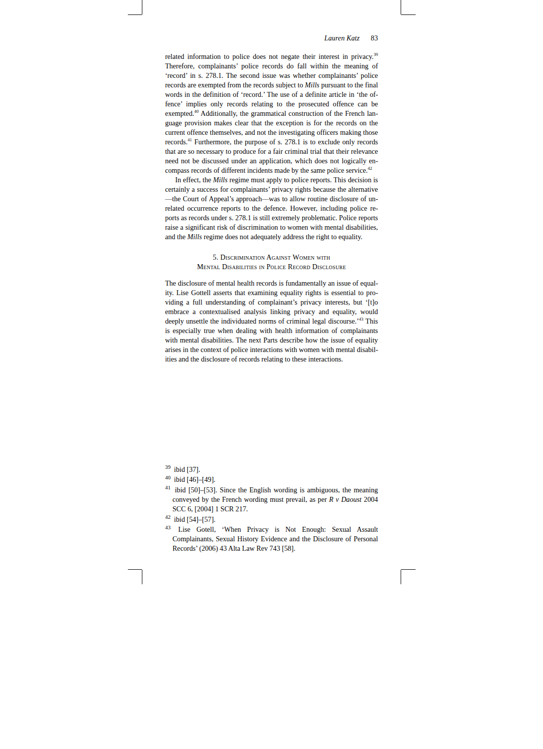Lauren Katz 83
related information to police does not negate their interest in privacy.39 Therefore, complainants’ police records do fall within the meaning of ‘record’ in s. 278.1. The second issue was whether complainants’ police records are exempted from the records subject to Mills pursuant to the final words in the definition of ‘record.’ The use of a definite article in ‘the offence’ implies only records relating to the prosecuted offence can be exempted.40 Additionally, the grammatical construction of the French language provision makes clear that the exception is for the records on the current offence themselves, and not the investigating officers making those records.41 Furthermore, the purpose of s. 278.1 is to exclude only records that are so necessary to produce for a fair criminal trial that their relevance need not be discussed under an application, which does not logically encompass records of different incidents made by the same police service.42
In effect, the Mills regime must apply to police reports. This decision is certainly a success for complainants’ privacy rights because the alternative—the Court of Appeal’s approach—was to allow routine disclosure of unrelated occurrence reports to the defence. However, including police reports as records under s. 278.1 is still extremely problematic. Police reports raise a significant risk of discrimination to women with mental disabilities, and the Mills regime does not adequately address the right to equality.
5. Discrimination Against Women with
Mental Disabilities in Police Record Disclosure
The disclosure of mental health records is fundamentally an issue of equality. Lise Gottell asserts that examining equality rights is essential to providing a full understanding of complainant’s privacy interests, but ‘[t]o embrace a contextualised analysis linking privacy and equality, would deeply unsettle the individuated norms of criminal legal discourse.’43 This is especially true when dealing with health information of complainants with mental disabilities. The next Parts describe how the issue of equality arises in the context of police interactions with women with mental disabilities and the disclosure of records relating to these interactions.
39 ibid [37].
40 ibid [46]–[49].
41 ibid [50]–[53]. Since the English wording is ambiguous, the meaning conveyed by the French wording must prevail, as per R v Daoust 2004 SCC 6, [2004] 1 SCR 217.
42 ibid [54]–[57].
43 Lise Gotell, ‘When Privacy is Not Enough: Sexual Assault Complainants, Sexual History Evidence and the Disclosure of Personal Records’ (2006) 43 Alta Law Rev 743 [58].